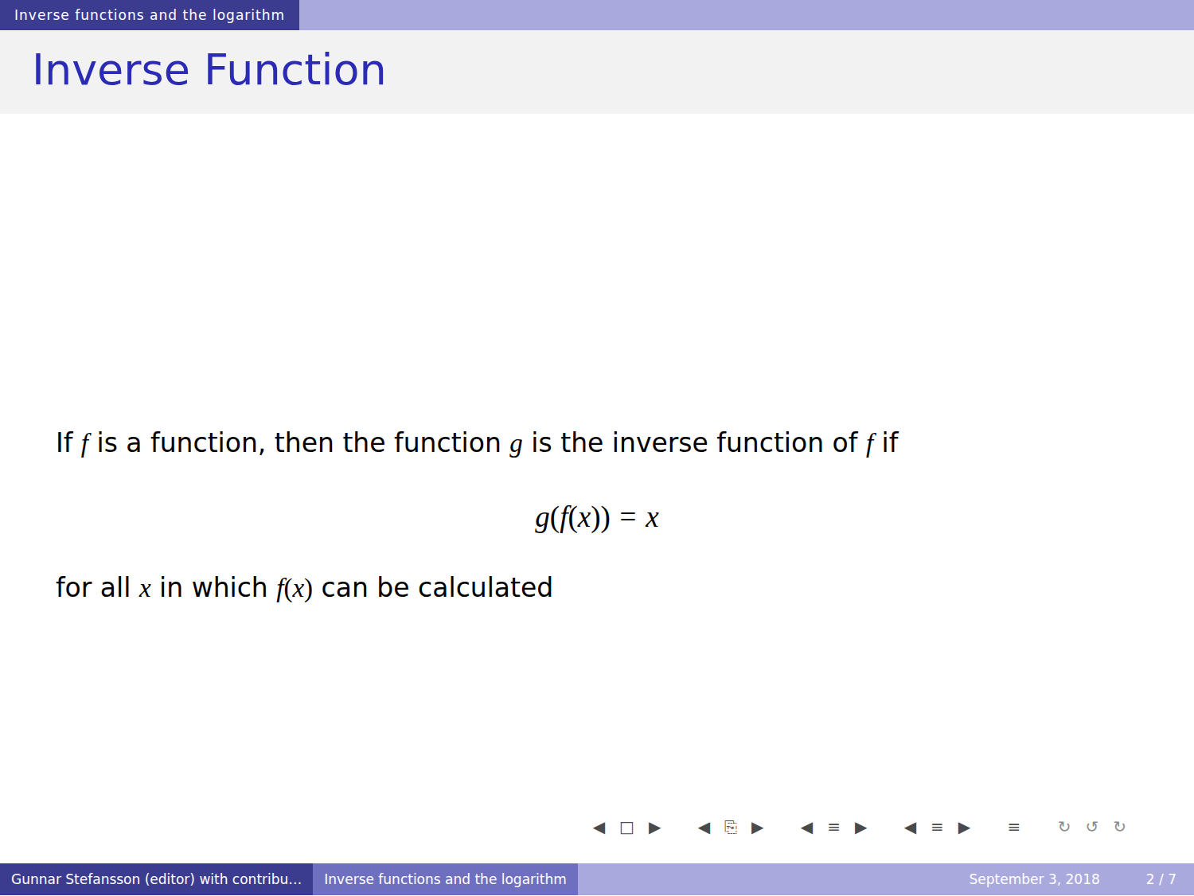Inverse functions and the logarithm
Inverse Function
If f is a function, then the function g is the inverse function of f if
g(f(x)) = x
for all x in which f(x) can be calculated
◀ □ ▶ ◀ ⎘ ▶ ◀ ≡ ▶ ◀ ≡ ▶ ≡ ↻ ↺ ↻
Gunnar Stefansson (editor) with contribu…
Inverse functions and the logarithm
September 3, 2018
2 / 7